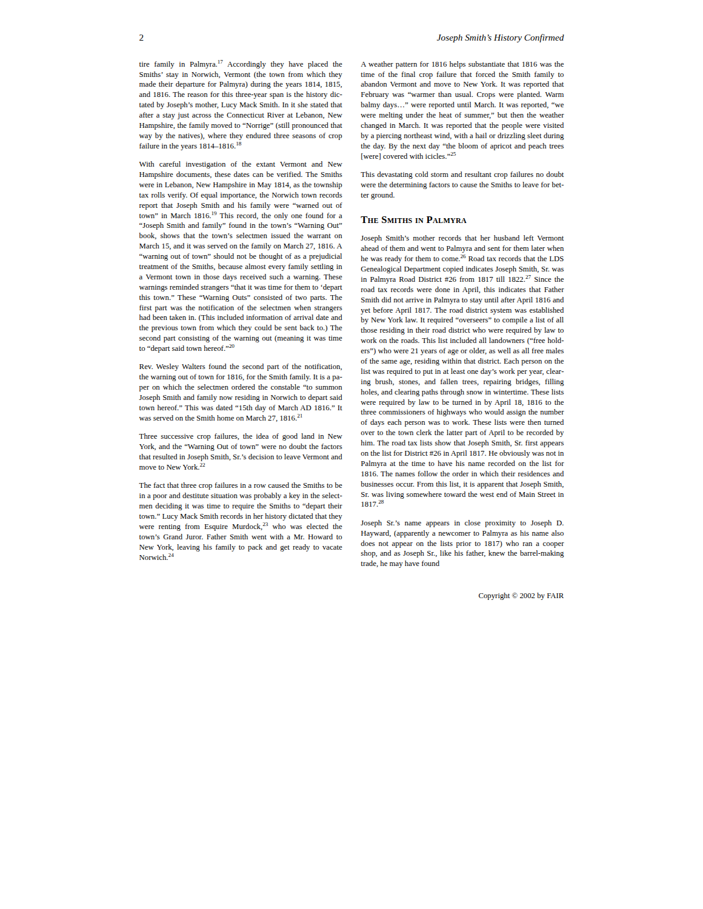2 Joseph Smith’s History Confirmed
tire family in Palmyra.17 Accordingly they have placed the Smiths’ stay in Norwich, Vermont (the town from which they made their departure for Palmyra) during the years 1814, 1815, and 1816. The reason for this three-year span is the history dictated by Joseph’s mother, Lucy Mack Smith. In it she stated that after a stay just across the Connecticut River at Lebanon, New Hampshire, the family moved to “Norrige” (still pronounced that way by the natives), where they endured three seasons of crop failure in the years 1814–1816.18
With careful investigation of the extant Vermont and New Hampshire documents, these dates can be verified. The Smiths were in Lebanon, New Hampshire in May 1814, as the township tax rolls verify. Of equal importance, the Norwich town records report that Joseph Smith and his family were “warned out of town” in March 1816.19 This record, the only one found for a “Joseph Smith and family” found in the town’s “Warning Out” book, shows that the town’s selectmen issued the warrant on March 15, and it was served on the family on March 27, 1816. A “warning out of town” should not be thought of as a prejudicial treatment of the Smiths, because almost every family settling in a Vermont town in those days received such a warning. These warnings reminded strangers “that it was time for them to ‘depart this town.” These “Warning Outs” consisted of two parts. The first part was the notification of the selectmen when strangers had been taken in. (This included information of arrival date and the previous town from which they could be sent back to.) The second part consisting of the warning out (meaning it was time to “depart said town hereof.”20
Rev. Wesley Walters found the second part of the notification, the warning out of town for 1816, for the Smith family. It is a paper on which the selectmen ordered the constable “to summon Joseph Smith and family now residing in Norwich to depart said town hereof.” This was dated “15th day of March AD 1816.” It was served on the Smith home on March 27, 1816.21
Three successive crop failures, the idea of good land in New York, and the “Warning Out of town” were no doubt the factors that resulted in Joseph Smith, Sr.’s decision to leave Vermont and move to New York.22
The fact that three crop failures in a row caused the Smiths to be in a poor and destitute situation was probably a key in the selectmen deciding it was time to require the Smiths to “depart their town.” Lucy Mack Smith records in her history dictated that they were renting from Esquire Murdock,23 who was elected the town’s Grand Juror. Father Smith went with a Mr. Howard to New York, leaving his family to pack and get ready to vacate Norwich.24
A weather pattern for 1816 helps substantiate that 1816 was the time of the final crop failure that forced the Smith family to abandon Vermont and move to New York. It was reported that February was “warmer than usual. Crops were planted. Warm balmy days…” were reported until March. It was reported, “we were melting under the heat of summer,” but then the weather changed in March. It was reported that the people were visited by a piercing northeast wind, with a hail or drizzling sleet during the day. By the next day “the bloom of apricot and peach trees [were] covered with icicles.”25
This devastating cold storm and resultant crop failures no doubt were the determining factors to cause the Smiths to leave for better ground.
The Smiths in Palmyra
Joseph Smith’s mother records that her husband left Vermont ahead of them and went to Palmyra and sent for them later when he was ready for them to come.26 Road tax records that the LDS Genealogical Department copied indicates Joseph Smith, Sr. was in Palmyra Road District #26 from 1817 till 1822.27 Since the road tax records were done in April, this indicates that Father Smith did not arrive in Palmyra to stay until after April 1816 and yet before April 1817. The road district system was established by New York law. It required “overseers” to compile a list of all those residing in their road district who were required by law to work on the roads. This list included all landowners (“free holders”) who were 21 years of age or older, as well as all free males of the same age, residing within that district. Each person on the list was required to put in at least one day’s work per year, clearing brush, stones, and fallen trees, repairing bridges, filling holes, and clearing paths through snow in wintertime. These lists were required by law to be turned in by April 18, 1816 to the three commissioners of highways who would assign the number of days each person was to work. These lists were then turned over to the town clerk the latter part of April to be recorded by him. The road tax lists show that Joseph Smith, Sr. first appears on the list for District #26 in April 1817. He obviously was not in Palmyra at the time to have his name recorded on the list for 1816. The names follow the order in which their residences and businesses occur. From this list, it is apparent that Joseph Smith, Sr. was living somewhere toward the west end of Main Street in 1817.28
Joseph Sr.’s name appears in close proximity to Joseph D. Hayward, (apparently a newcomer to Palmyra as his name also does not appear on the lists prior to 1817) who ran a cooper shop, and as Joseph Sr., like his father, knew the barrel-making trade, he may have found
Copyright © 2002 by FAIR